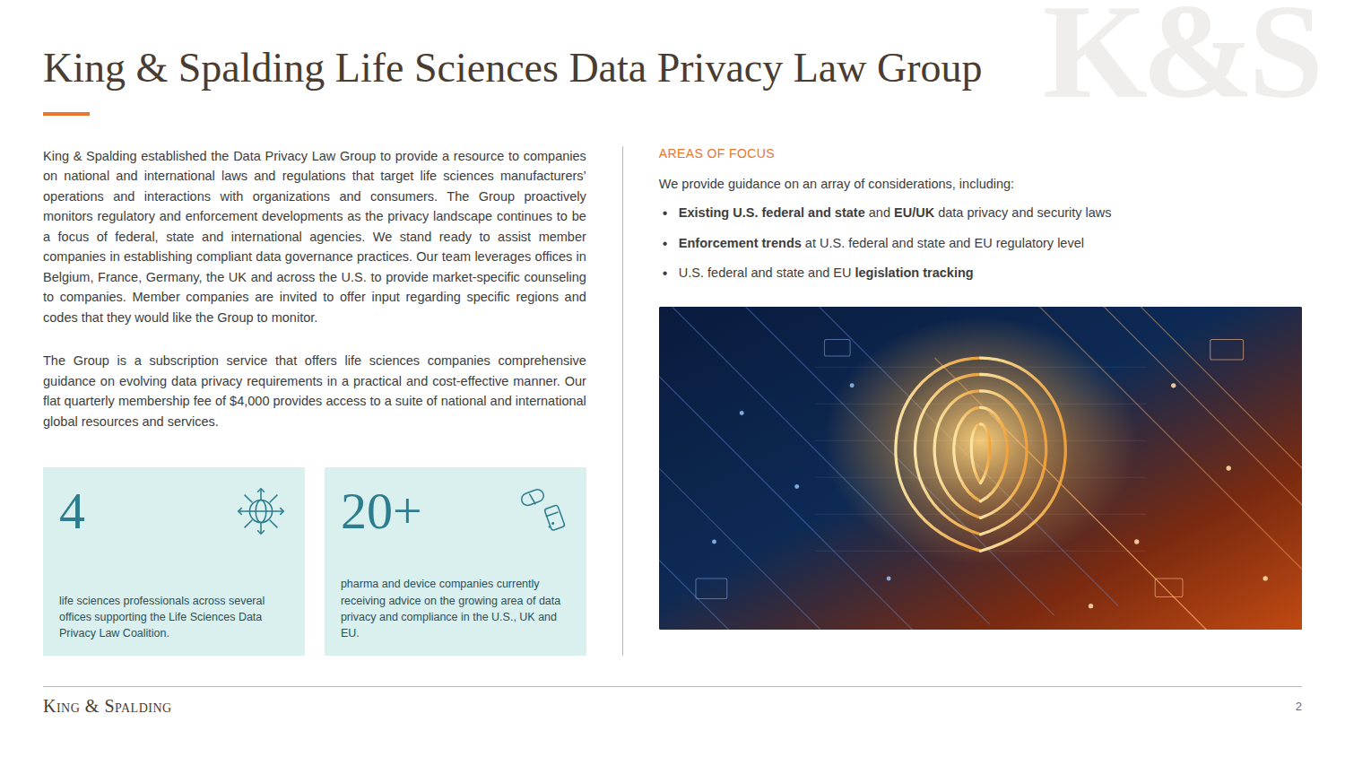K&S
King & Spalding Life Sciences Data Privacy Law Group
King & Spalding established the Data Privacy Law Group to provide a resource to companies on national and international laws and regulations that target life sciences manufacturers’ operations and interactions with organizations and consumers. The Group proactively monitors regulatory and enforcement developments as the privacy landscape continues to be a focus of federal, state and international agencies. We stand ready to assist member companies in establishing compliant data governance practices. Our team leverages offices in Belgium, France, Germany, the UK and across the U.S. to provide market-specific counseling to companies. Member companies are invited to offer input regarding specific regions and codes that they would like the Group to monitor.
The Group is a subscription service that offers life sciences companies comprehensive guidance on evolving data privacy requirements in a practical and cost-effective manner. Our flat quarterly membership fee of $4,000 provides access to a suite of national and international global resources and services.
4
life sciences professionals across several offices supporting the Life Sciences Data Privacy Law Coalition.
20+
pharma and device companies currently receiving advice on the growing area of data privacy and compliance in the U.S., UK and EU.
AREAS OF FOCUS
We provide guidance on an array of considerations, including:
Existing U.S. federal and state and EU/UK data privacy and security laws
Enforcement trends at U.S. federal and state and EU regulatory level
U.S. federal and state and EU legislation tracking
King & Spalding
2